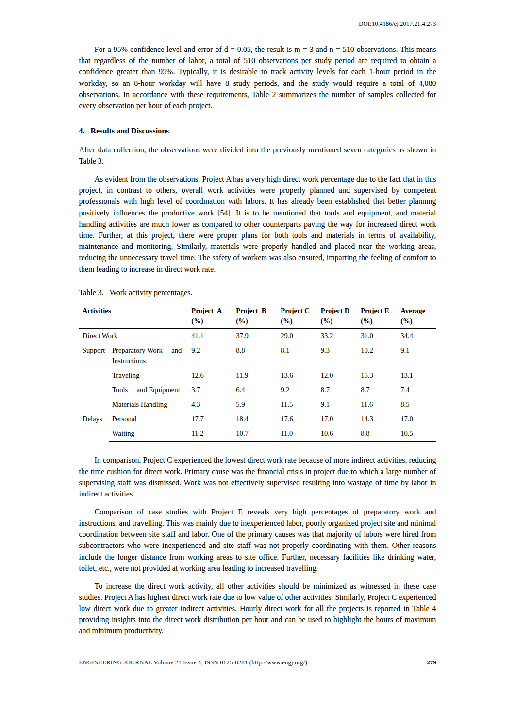DOI:10.4186/ej.2017.21.4.273
For a 95% confidence level and error of d = 0.05, the result is m = 3 and n = 510 observations. This means that regardless of the number of labor, a total of 510 observations per study period are required to obtain a confidence greater than 95%. Typically, it is desirable to track activity levels for each 1-hour period in the workday, so an 8-hour workday will have 8 study periods, and the study would require a total of 4,080 observations. In accordance with these requirements, Table 2 summarizes the number of samples collected for every observation per hour of each project.
4. Results and Discussions
After data collection, the observations were divided into the previously mentioned seven categories as shown in Table 3.
As evident from the observations, Project A has a very high direct work percentage due to the fact that in this project, in contrast to others, overall work activities were properly planned and supervised by competent professionals with high level of coordination with labors. It has already been established that better planning positively influences the productive work [54]. It is to be mentioned that tools and equipment, and material handling activities are much lower as compared to other counterparts paving the way for increased direct work time. Further, at this project, there were proper plans for both tools and materials in terms of availability, maintenance and monitoring. Similarly, materials were properly handled and placed near the working areas, reducing the unnecessary travel time. The safety of workers was also ensured, imparting the feeling of comfort to them leading to increase in direct work rate.
Table 3. Work activity percentages.
| Activities | Project A (%) | Project B (%) | Project C (%) | Project D (%) | Project E (%) | Average (%) |
| --- | --- | --- | --- | --- | --- | --- |
| Direct Work | 41.1 | 37.9 | 29.0 | 33.2 | 31.0 | 34.4 |
| Support | Preparatory Work and Instructions | 9.2 | 8.8 | 8.1 | 9.3 | 10.2 | 9.1 |
| Traveling | 12.6 | 11.9 | 13.6 | 12.0 | 15.3 | 13.1 |
| Tools and Equipment | 3.7 | 6.4 | 9.2 | 8.7 | 8.7 | 7.4 |
| Materials Handling | 4.3 | 5.9 | 11.5 | 9.1 | 11.6 | 8.5 |
| Delays | Personal | 17.7 | 18.4 | 17.6 | 17.0 | 14.3 | 17.0 |
| Waiting | 11.2 | 10.7 | 11.0 | 10.6 | 8.8 | 10.5 |
In comparison, Project C experienced the lowest direct work rate because of more indirect activities, reducing the time cushion for direct work. Primary cause was the financial crisis in project due to which a large number of supervising staff was dismissed. Work was not effectively supervised resulting into wastage of time by labor in indirect activities.
Comparison of case studies with Project E reveals very high percentages of preparatory work and instructions, and travelling. This was mainly due to inexperienced labor, poorly organized project site and minimal coordination between site staff and labor. One of the primary causes was that majority of labors were hired from subcontractors who were inexperienced and site staff was not properly coordinating with them. Other reasons include the longer distance from working areas to site office. Further, necessary facilities like drinking water, toilet, etc., were not provided at working area leading to increased travelling.
To increase the direct work activity, all other activities should be minimized as witnessed in these case studies. Project A has highest direct work rate due to low value of other activities. Similarly, Project C experienced low direct work due to greater indirect activities. Hourly direct work for all the projects is reported in Table 4 providing insights into the direct work distribution per hour and can be used to highlight the hours of maximum and minimum productivity.
ENGINEERING JOURNAL Volume 21 Issue 4, ISSN 0125-8281 (http://www.engj.org/) 279